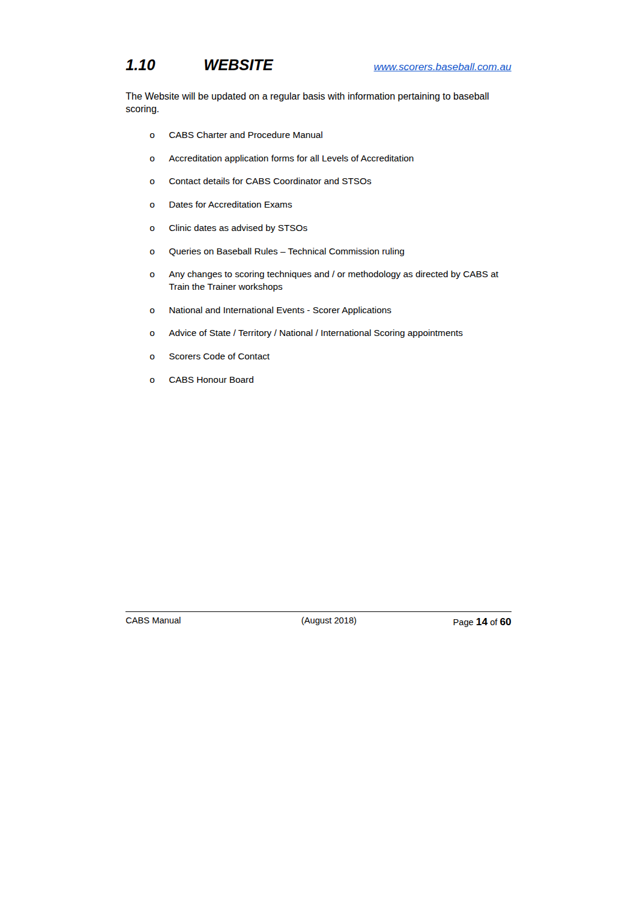1.10
WEBSITE
www.scorers.baseball.com.au
The Website will be updated on a regular basis with information pertaining to baseball scoring.
CABS Charter and Procedure Manual
Accreditation application forms for all Levels of Accreditation
Contact details for CABS Coordinator and STSOs
Dates for Accreditation Exams
Clinic dates as advised by STSOs
Queries on Baseball Rules – Technical Commission ruling
Any changes to scoring techniques and / or methodology as directed by CABS at Train the Trainer workshops
National and International Events - Scorer Applications
Advice of State / Territory / National / International Scoring appointments
Scorers Code of Contact
CABS Honour Board
CABS Manual
(August 2018)
Page 14 of 60